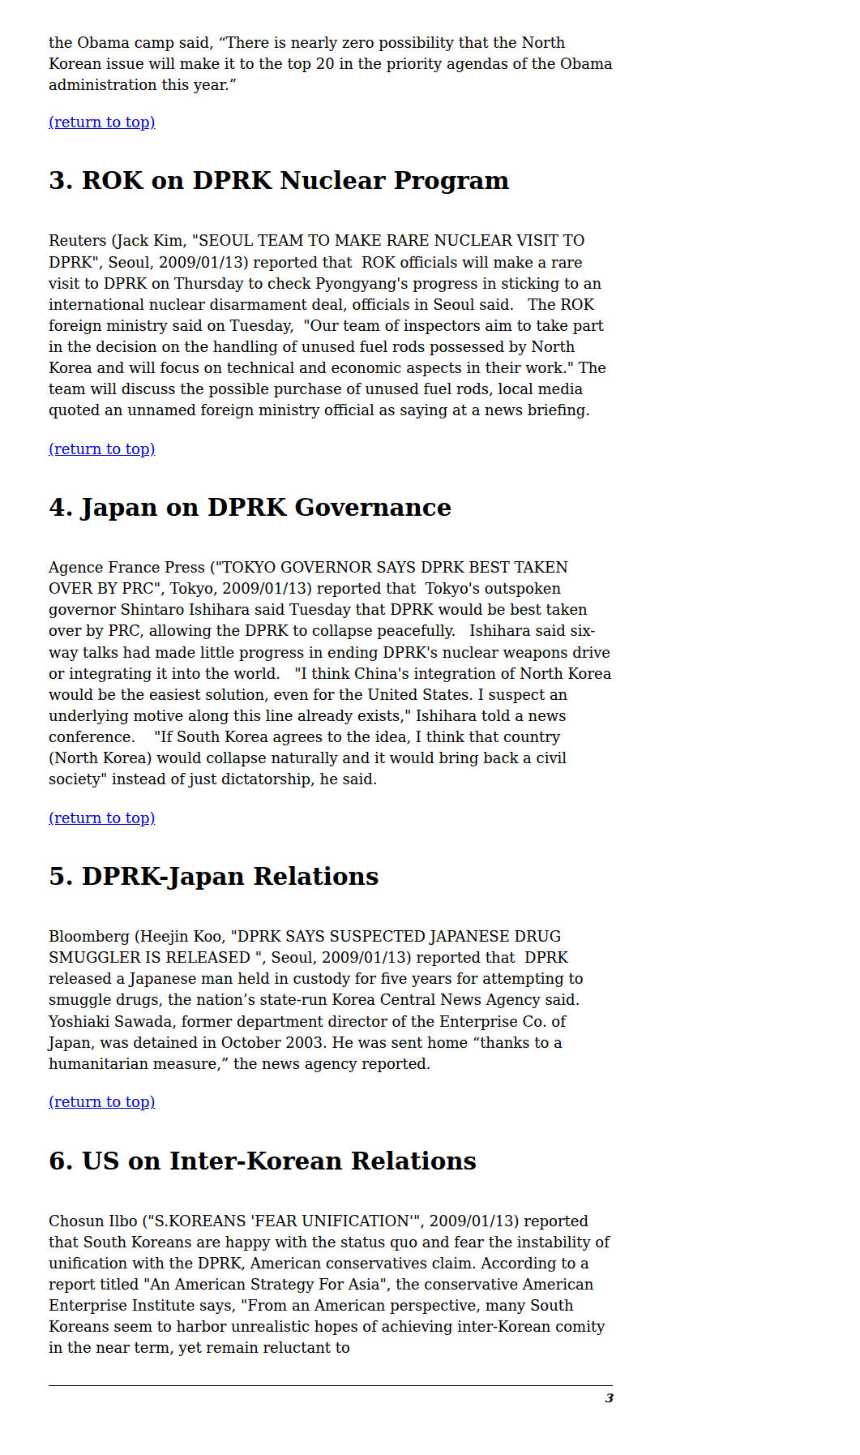the Obama camp said, “There is nearly zero possibility that the North Korean issue will make it to the top 20 in the priority agendas of the Obama administration this year.”
(return to top)
3. ROK on DPRK Nuclear Program
Reuters (Jack Kim, "SEOUL TEAM TO MAKE RARE NUCLEAR VISIT TO DPRK", Seoul, 2009/01/13) reported that ROK officials will make a rare visit to DPRK on Thursday to check Pyongyang's progress in sticking to an international nuclear disarmament deal, officials in Seoul said. The ROK foreign ministry said on Tuesday, "Our team of inspectors aim to take part in the decision on the handling of unused fuel rods possessed by North Korea and will focus on technical and economic aspects in their work." The team will discuss the possible purchase of unused fuel rods, local media quoted an unnamed foreign ministry official as saying at a news briefing.
(return to top)
4. Japan on DPRK Governance
Agence France Press ("TOKYO GOVERNOR SAYS DPRK BEST TAKEN OVER BY PRC", Tokyo, 2009/01/13) reported that Tokyo's outspoken governor Shintaro Ishihara said Tuesday that DPRK would be best taken over by PRC, allowing the DPRK to collapse peacefully. Ishihara said six-way talks had made little progress in ending DPRK's nuclear weapons drive or integrating it into the world. "I think China's integration of North Korea would be the easiest solution, even for the United States. I suspect an underlying motive along this line already exists," Ishihara told a news conference. "If South Korea agrees to the idea, I think that country (North Korea) would collapse naturally and it would bring back a civil society" instead of just dictatorship, he said.
(return to top)
5. DPRK-Japan Relations
Bloomberg (Heejin Koo, "DPRK SAYS SUSPECTED JAPANESE DRUG SMUGGLER IS RELEASED ", Seoul, 2009/01/13) reported that DPRK released a Japanese man held in custody for five years for attempting to smuggle drugs, the nation’s state-run Korea Central News Agency said. Yoshiaki Sawada, former department director of the Enterprise Co. of Japan, was detained in October 2003. He was sent home “thanks to a humanitarian measure,” the news agency reported.
(return to top)
6. US on Inter-Korean Relations
Chosun Ilbo ("S.KOREANS 'FEAR UNIFICATION'", 2009/01/13) reported that South Koreans are happy with the status quo and fear the instability of unification with the DPRK, American conservatives claim. According to a report titled "An American Strategy For Asia", the conservative American Enterprise Institute says, "From an American perspective, many South Koreans seem to harbor unrealistic hopes of achieving inter-Korean comity in the near term, yet remain reluctant to
3